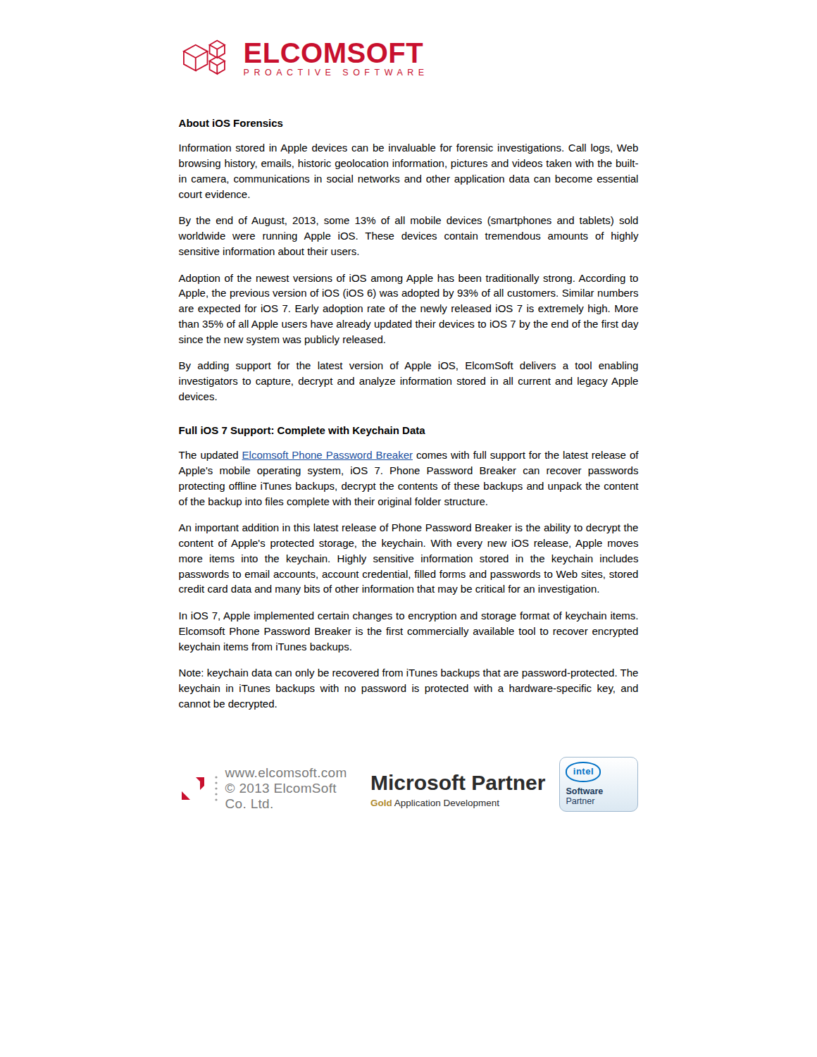ELCOMSOFT PROACTIVE SOFTWARE
About iOS Forensics
Information stored in Apple devices can be invaluable for forensic investigations. Call logs, Web browsing history, emails, historic geolocation information, pictures and videos taken with the built-in camera, communications in social networks and other application data can become essential court evidence.
By the end of August, 2013, some 13% of all mobile devices (smartphones and tablets) sold worldwide were running Apple iOS. These devices contain tremendous amounts of highly sensitive information about their users.
Adoption of the newest versions of iOS among Apple has been traditionally strong. According to Apple, the previous version of iOS (iOS 6) was adopted by 93% of all customers. Similar numbers are expected for iOS 7. Early adoption rate of the newly released iOS 7 is extremely high. More than 35% of all Apple users have already updated their devices to iOS 7 by the end of the first day since the new system was publicly released.
By adding support for the latest version of Apple iOS, ElcomSoft delivers a tool enabling investigators to capture, decrypt and analyze information stored in all current and legacy Apple devices.
Full iOS 7 Support: Complete with Keychain Data
The updated Elcomsoft Phone Password Breaker comes with full support for the latest release of Apple's mobile operating system, iOS 7. Phone Password Breaker can recover passwords protecting offline iTunes backups, decrypt the contents of these backups and unpack the content of the backup into files complete with their original folder structure.
An important addition in this latest release of Phone Password Breaker is the ability to decrypt the content of Apple's protected storage, the keychain. With every new iOS release, Apple moves more items into the keychain. Highly sensitive information stored in the keychain includes passwords to email accounts, account credential, filled forms and passwords to Web sites, stored credit card data and many bits of other information that may be critical for an investigation.
In iOS 7, Apple implemented certain changes to encryption and storage format of keychain items. Elcomsoft Phone Password Breaker is the first commercially available tool to recover encrypted keychain items from iTunes backups.
Note: keychain data can only be recovered from iTunes backups that are password-protected. The keychain in iTunes backups with no password is protected with a hardware-specific key, and cannot be decrypted.
www.elcomsoft.com © 2013 ElcomSoft Co. Ltd.
Microsoft Partner
Gold Application Development
intel
Software Partner